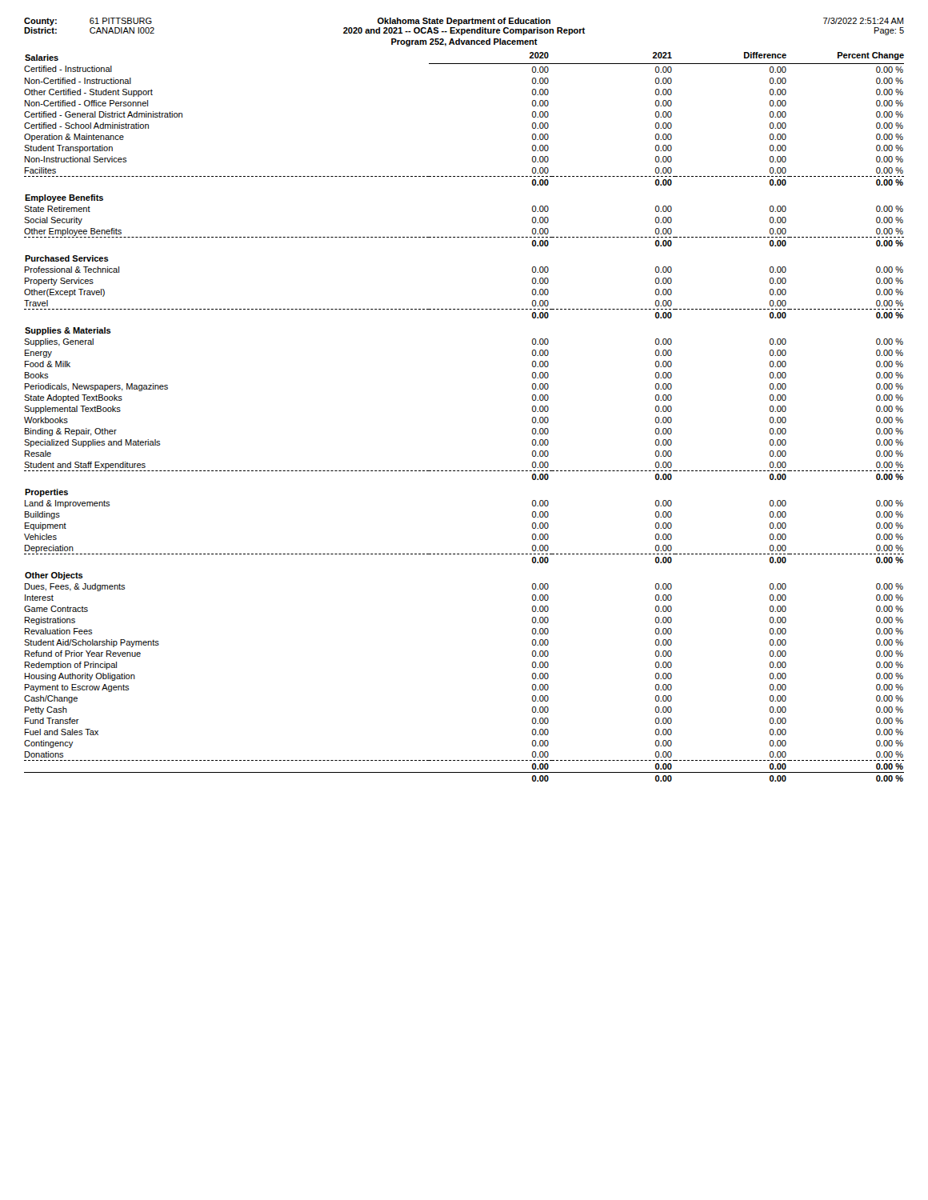| / County: / 61 PITTSBURG / / District: / CANADIAN I002 / | Oklahoma State Department of Education 2020 and 2021 -- OCAS -- Expenditure Comparison Report | 7/3/2022 2:51:24 AM Page: 5 |
Program 252, Advanced Placement
| Salaries | 2020 | 2021 | Difference | Percent Change |
| Certified - Instructional | 0.00 | 0.00 | 0.00 | 0.00 % |
| Non-Certified - Instructional | 0.00 | 0.00 | 0.00 | 0.00 % |
| Other Certified - Student Support | 0.00 | 0.00 | 0.00 | 0.00 % |
| Non-Certified - Office Personnel | 0.00 | 0.00 | 0.00 | 0.00 % |
| Certified - General District Administration | 0.00 | 0.00 | 0.00 | 0.00 % |
| Certified - School Administration | 0.00 | 0.00 | 0.00 | 0.00 % |
| Operation & Maintenance | 0.00 | 0.00 | 0.00 | 0.00 % |
| Student Transportation | 0.00 | 0.00 | 0.00 | 0.00 % |
| Non-Instructional Services | 0.00 | 0.00 | 0.00 | 0.00 % |
| Facilites | 0.00 | 0.00 | 0.00 | 0.00 % |
| | 0.00 | 0.00 | 0.00 | 0.00 % |
| Employee Benefits | | | | |
| State Retirement | 0.00 | 0.00 | 0.00 | 0.00 % |
| Social Security | 0.00 | 0.00 | 0.00 | 0.00 % |
| Other Employee Benefits | 0.00 | 0.00 | 0.00 | 0.00 % |
| | 0.00 | 0.00 | 0.00 | 0.00 % |
| Purchased Services | | | | |
| Professional & Technical | 0.00 | 0.00 | 0.00 | 0.00 % |
| Property Services | 0.00 | 0.00 | 0.00 | 0.00 % |
| Other(Except Travel) | 0.00 | 0.00 | 0.00 | 0.00 % |
| Travel | 0.00 | 0.00 | 0.00 | 0.00 % |
| | 0.00 | 0.00 | 0.00 | 0.00 % |
| Supplies & Materials | | | | |
| Supplies, General | 0.00 | 0.00 | 0.00 | 0.00 % |
| Energy | 0.00 | 0.00 | 0.00 | 0.00 % |
| Food & Milk | 0.00 | 0.00 | 0.00 | 0.00 % |
| Books | 0.00 | 0.00 | 0.00 | 0.00 % |
| Periodicals, Newspapers, Magazines | 0.00 | 0.00 | 0.00 | 0.00 % |
| State Adopted TextBooks | 0.00 | 0.00 | 0.00 | 0.00 % |
| Supplemental TextBooks | 0.00 | 0.00 | 0.00 | 0.00 % |
| Workbooks | 0.00 | 0.00 | 0.00 | 0.00 % |
| Binding & Repair, Other | 0.00 | 0.00 | 0.00 | 0.00 % |
| Specialized Supplies and Materials | 0.00 | 0.00 | 0.00 | 0.00 % |
| Resale | 0.00 | 0.00 | 0.00 | 0.00 % |
| Student and Staff Expenditures | 0.00 | 0.00 | 0.00 | 0.00 % |
| | 0.00 | 0.00 | 0.00 | 0.00 % |
| Properties | | | | |
| Land & Improvements | 0.00 | 0.00 | 0.00 | 0.00 % |
| Buildings | 0.00 | 0.00 | 0.00 | 0.00 % |
| Equipment | 0.00 | 0.00 | 0.00 | 0.00 % |
| Vehicles | 0.00 | 0.00 | 0.00 | 0.00 % |
| Depreciation | 0.00 | 0.00 | 0.00 | 0.00 % |
| | 0.00 | 0.00 | 0.00 | 0.00 % |
| Other Objects | | | | |
| Dues, Fees, & Judgments | 0.00 | 0.00 | 0.00 | 0.00 % |
| Interest | 0.00 | 0.00 | 0.00 | 0.00 % |
| Game Contracts | 0.00 | 0.00 | 0.00 | 0.00 % |
| Registrations | 0.00 | 0.00 | 0.00 | 0.00 % |
| Revaluation Fees | 0.00 | 0.00 | 0.00 | 0.00 % |
| Student Aid/Scholarship Payments | 0.00 | 0.00 | 0.00 | 0.00 % |
| Refund of Prior Year Revenue | 0.00 | 0.00 | 0.00 | 0.00 % |
| Redemption of Principal | 0.00 | 0.00 | 0.00 | 0.00 % |
| Housing Authority Obligation | 0.00 | 0.00 | 0.00 | 0.00 % |
| Payment to Escrow Agents | 0.00 | 0.00 | 0.00 | 0.00 % |
| Cash/Change | 0.00 | 0.00 | 0.00 | 0.00 % |
| Petty Cash | 0.00 | 0.00 | 0.00 | 0.00 % |
| Fund Transfer | 0.00 | 0.00 | 0.00 | 0.00 % |
| Fuel and Sales Tax | 0.00 | 0.00 | 0.00 | 0.00 % |
| Contingency | 0.00 | 0.00 | 0.00 | 0.00 % |
| Donations | 0.00 | 0.00 | 0.00 | 0.00 % |
| | 0.00 | 0.00 | 0.00 | 0.00 % |
| | 0.00 | 0.00 | 0.00 | 0.00 % |